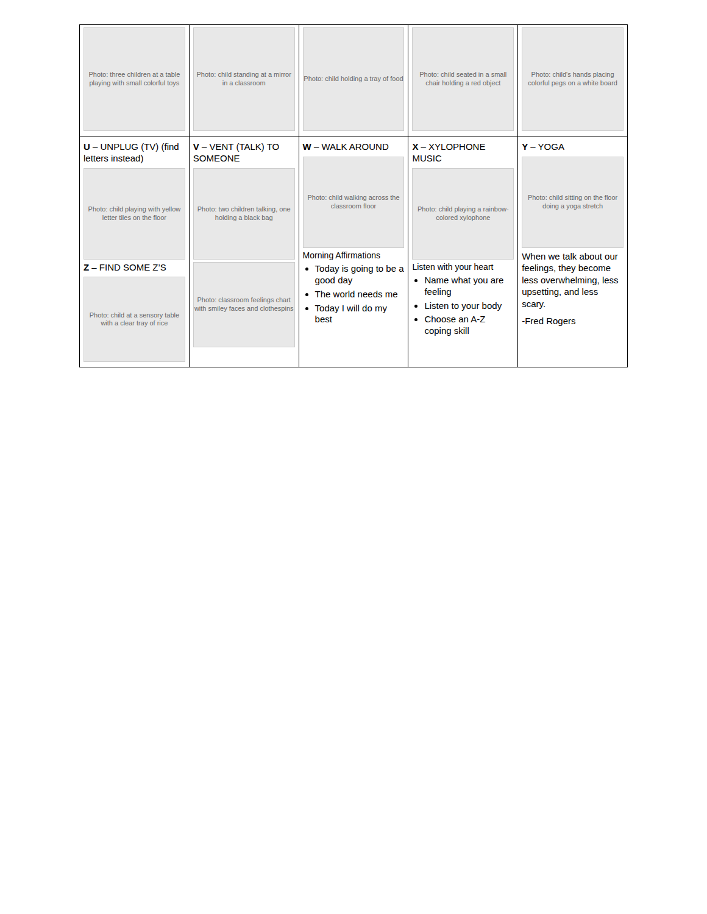| Photo: three children at a table playing with small colorful toys | Photo: child standing at a mirror in a classroom | Photo: child holding a tray of food | Photo: child seated in a small chair holding a red object | Photo: child's hands placing colorful pegs on a white board |
| U – UNPLUG (TV) (find letters instead) Photo: child playing with yellow letter tiles on the floor Z – FIND SOME Z’S Photo: child at a sensory table with a clear tray of rice | V – VENT (TALK) TO SOMEONE Photo: two children talking, one holding a black bag Photo: classroom feelings chart with smiley faces and clothespins | W – WALK AROUND Photo: child walking across the classroom floor Morning Affirmations Today is going to be a good day The world needs me Today I will do my best | X – XYLOPHONE MUSIC Photo: child playing a rainbow-colored xylophone Listen with your heart Name what you are feeling Listen to your body Choose an A-Z coping skill | Y – YOGA Photo: child sitting on the floor doing a yoga stretch When we talk about our feelings, they become less overwhelming, less upsetting, and less scary. -Fred Rogers |